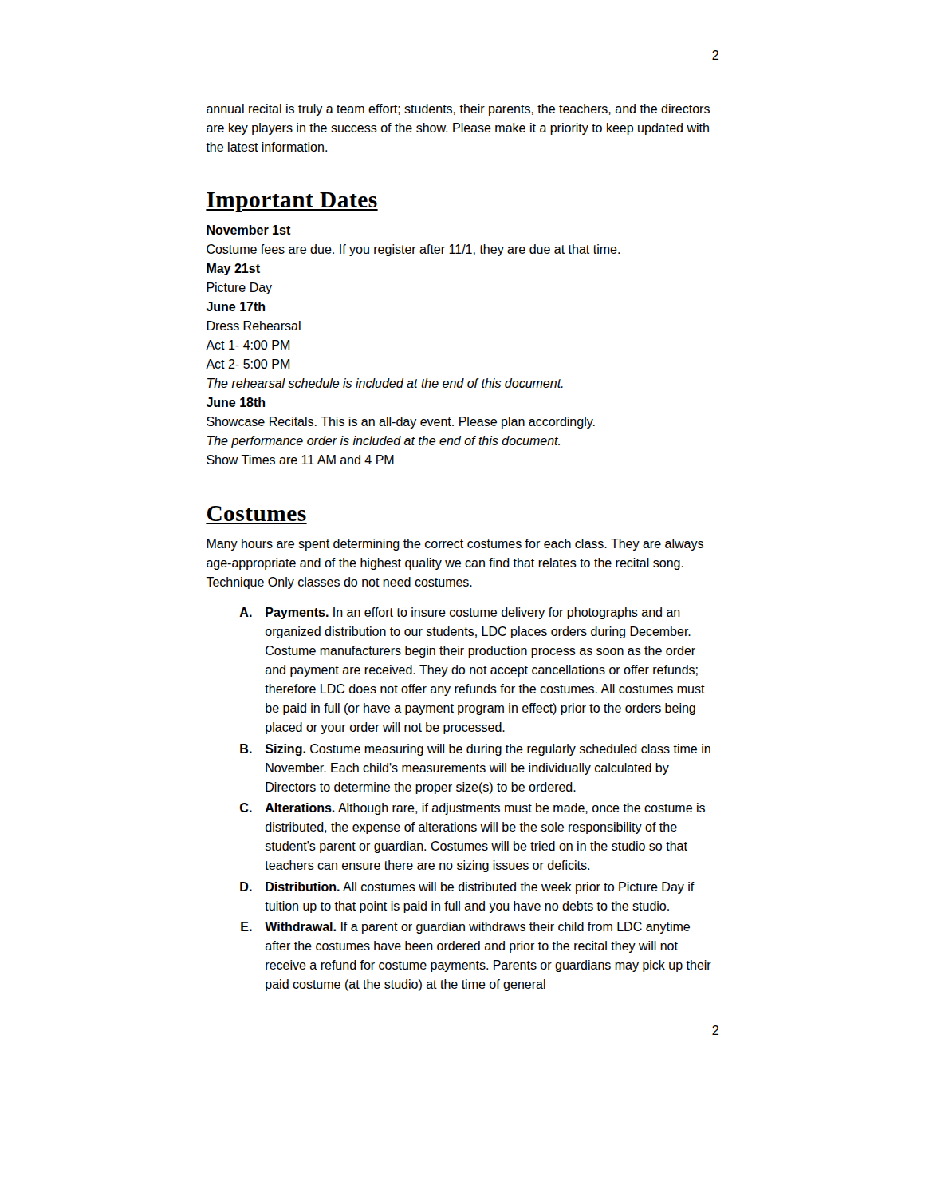2
annual recital is truly a team effort; students, their parents, the teachers, and the directors are key players in the success of the show. Please make it a priority to keep updated with the latest information.
Important Dates
November 1st
Costume fees are due. If you register after 11/1, they are due at that time.
May 21st
Picture Day
June 17th
Dress Rehearsal
Act 1- 4:00 PM
Act 2- 5:00 PM
The rehearsal schedule is included at the end of this document.
June 18th
Showcase Recitals. This is an all-day event. Please plan accordingly.
The performance order is included at the end of this document.
Show Times are 11 AM and 4 PM
Costumes
Many hours are spent determining the correct costumes for each class. They are always age-appropriate and of the highest quality we can find that relates to the recital song. Technique Only classes do not need costumes.
Payments. In an effort to insure costume delivery for photographs and an organized distribution to our students, LDC places orders during December. Costume manufacturers begin their production process as soon as the order and payment are received. They do not accept cancellations or offer refunds; therefore LDC does not offer any refunds for the costumes. All costumes must be paid in full (or have a payment program in effect) prior to the orders being placed or your order will not be processed.
Sizing. Costume measuring will be during the regularly scheduled class time in November. Each child's measurements will be individually calculated by Directors to determine the proper size(s) to be ordered.
Alterations. Although rare, if adjustments must be made, once the costume is distributed, the expense of alterations will be the sole responsibility of the student's parent or guardian. Costumes will be tried on in the studio so that teachers can ensure there are no sizing issues or deficits.
Distribution. All costumes will be distributed the week prior to Picture Day if tuition up to that point is paid in full and you have no debts to the studio.
Withdrawal. If a parent or guardian withdraws their child from LDC anytime after the costumes have been ordered and prior to the recital they will not receive a refund for costume payments. Parents or guardians may pick up their paid costume (at the studio) at the time of general
2